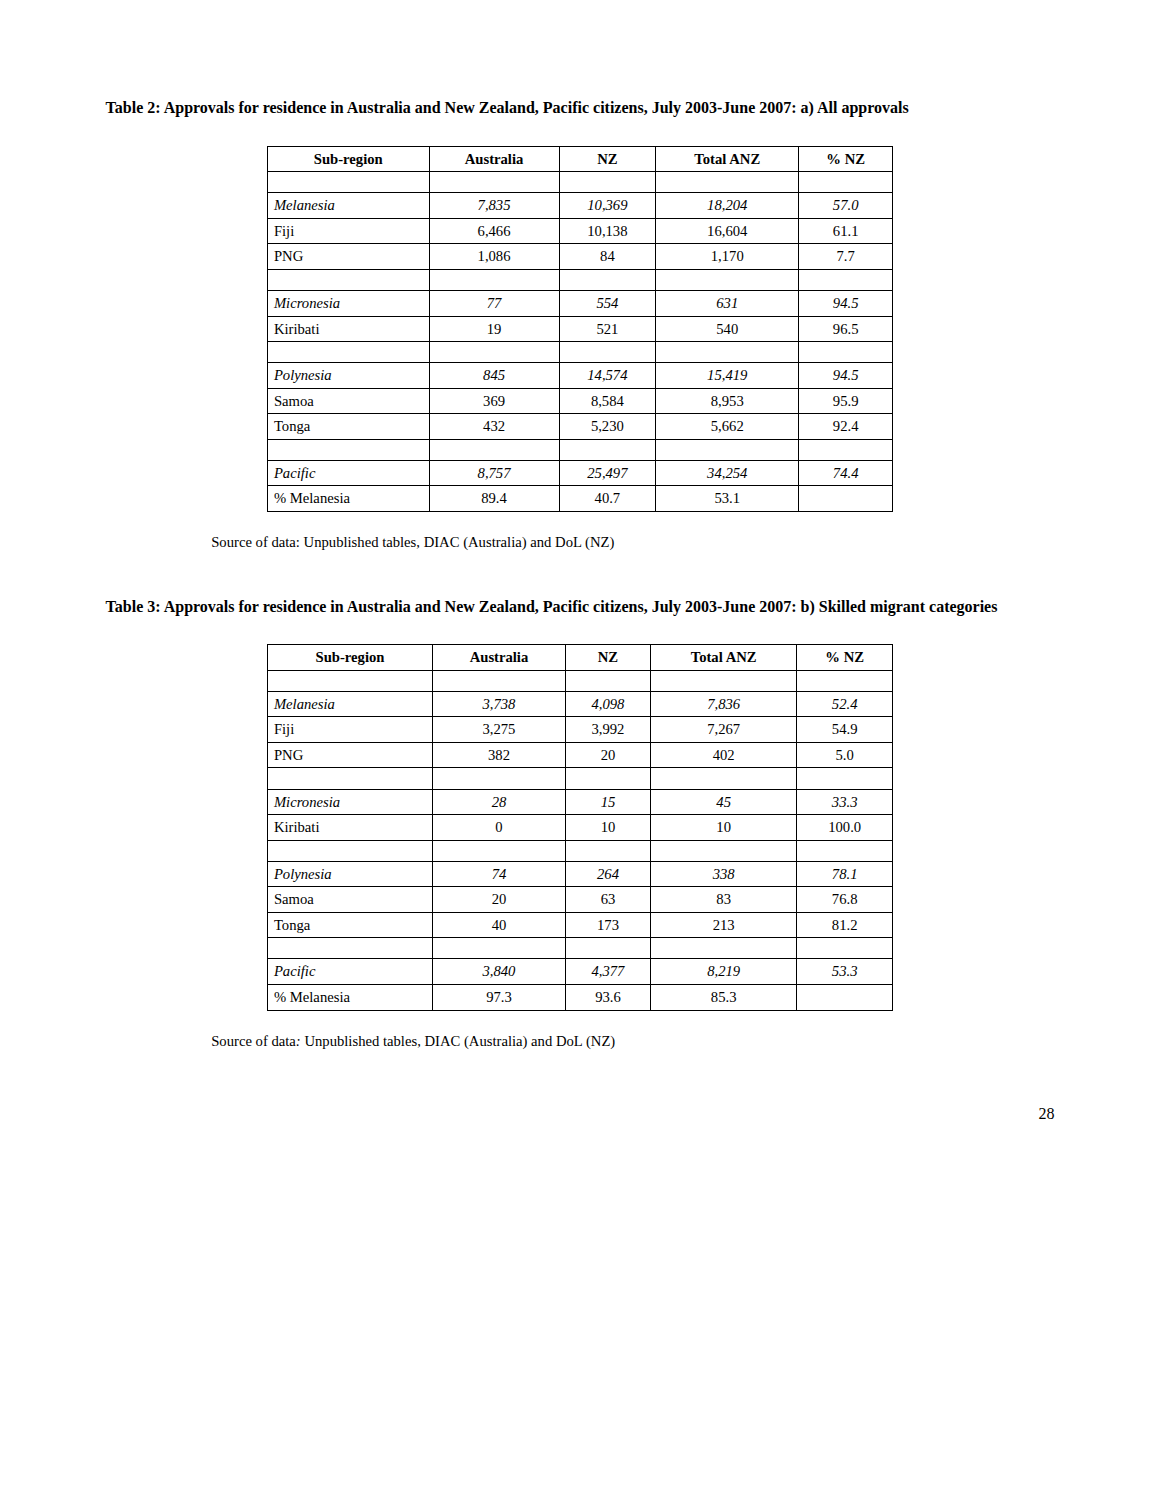Table 2: Approvals for residence in Australia and New Zealand, Pacific citizens, July 2003-June 2007: a) All approvals
| Sub-region | Australia | NZ | Total ANZ | % NZ |
| --- | --- | --- | --- | --- |
| Melanesia | 7,835 | 10,369 | 18,204 | 57.0 |
| Fiji | 6,466 | 10,138 | 16,604 | 61.1 |
| PNG | 1,086 | 84 | 1,170 | 7.7 |
| Micronesia | 77 | 554 | 631 | 94.5 |
| Kiribati | 19 | 521 | 540 | 96.5 |
| Polynesia | 845 | 14,574 | 15,419 | 94.5 |
| Samoa | 369 | 8,584 | 8,953 | 95.9 |
| Tonga | 432 | 5,230 | 5,662 | 92.4 |
| Pacific | 8,757 | 25,497 | 34,254 | 74.4 |
| % Melanesia | 89.4 | 40.7 | 53.1 | |
Source of data: Unpublished tables, DIAC (Australia) and DoL (NZ)
Table 3: Approvals for residence in Australia and New Zealand, Pacific citizens, July 2003-June 2007: b) Skilled migrant categories
| Sub-region | Australia | NZ | Total ANZ | % NZ |
| --- | --- | --- | --- | --- |
| Melanesia | 3,738 | 4,098 | 7,836 | 52.4 |
| Fiji | 3,275 | 3,992 | 7,267 | 54.9 |
| PNG | 382 | 20 | 402 | 5.0 |
| Micronesia | 28 | 15 | 45 | 33.3 |
| Kiribati | 0 | 10 | 10 | 100.0 |
| Polynesia | 74 | 264 | 338 | 78.1 |
| Samoa | 20 | 63 | 83 | 76.8 |
| Tonga | 40 | 173 | 213 | 81.2 |
| Pacific | 3,840 | 4,377 | 8,219 | 53.3 |
| % Melanesia | 97.3 | 93.6 | 85.3 | |
Source of data: Unpublished tables, DIAC (Australia) and DoL (NZ)
28